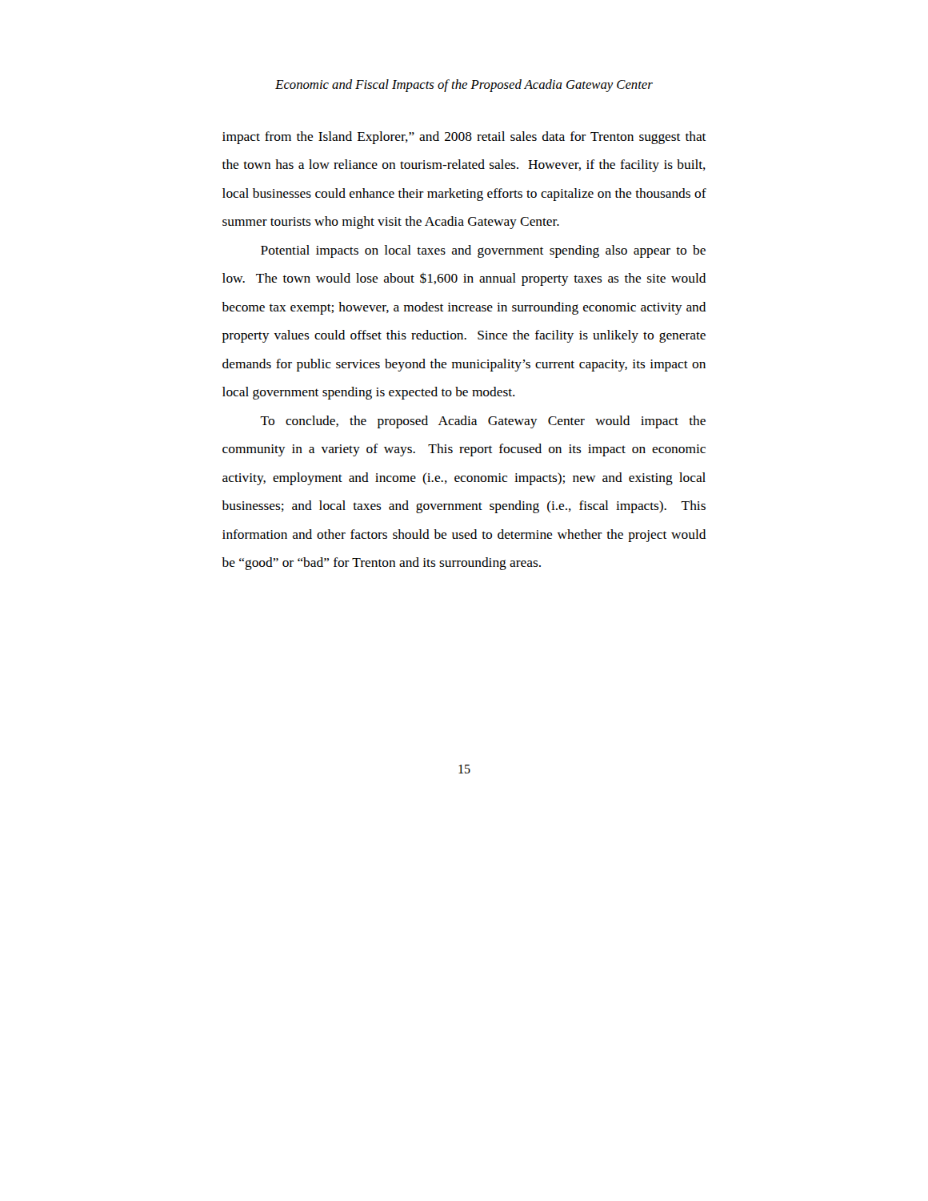Economic and Fiscal Impacts of the Proposed Acadia Gateway Center
impact from the Island Explorer,” and 2008 retail sales data for Trenton suggest that the town has a low reliance on tourism-related sales. However, if the facility is built, local businesses could enhance their marketing efforts to capitalize on the thousands of summer tourists who might visit the Acadia Gateway Center.
Potential impacts on local taxes and government spending also appear to be low. The town would lose about $1,600 in annual property taxes as the site would become tax exempt; however, a modest increase in surrounding economic activity and property values could offset this reduction. Since the facility is unlikely to generate demands for public services beyond the municipality’s current capacity, its impact on local government spending is expected to be modest.
To conclude, the proposed Acadia Gateway Center would impact the community in a variety of ways. This report focused on its impact on economic activity, employment and income (i.e., economic impacts); new and existing local businesses; and local taxes and government spending (i.e., fiscal impacts). This information and other factors should be used to determine whether the project would be “good” or “bad” for Trenton and its surrounding areas.
15